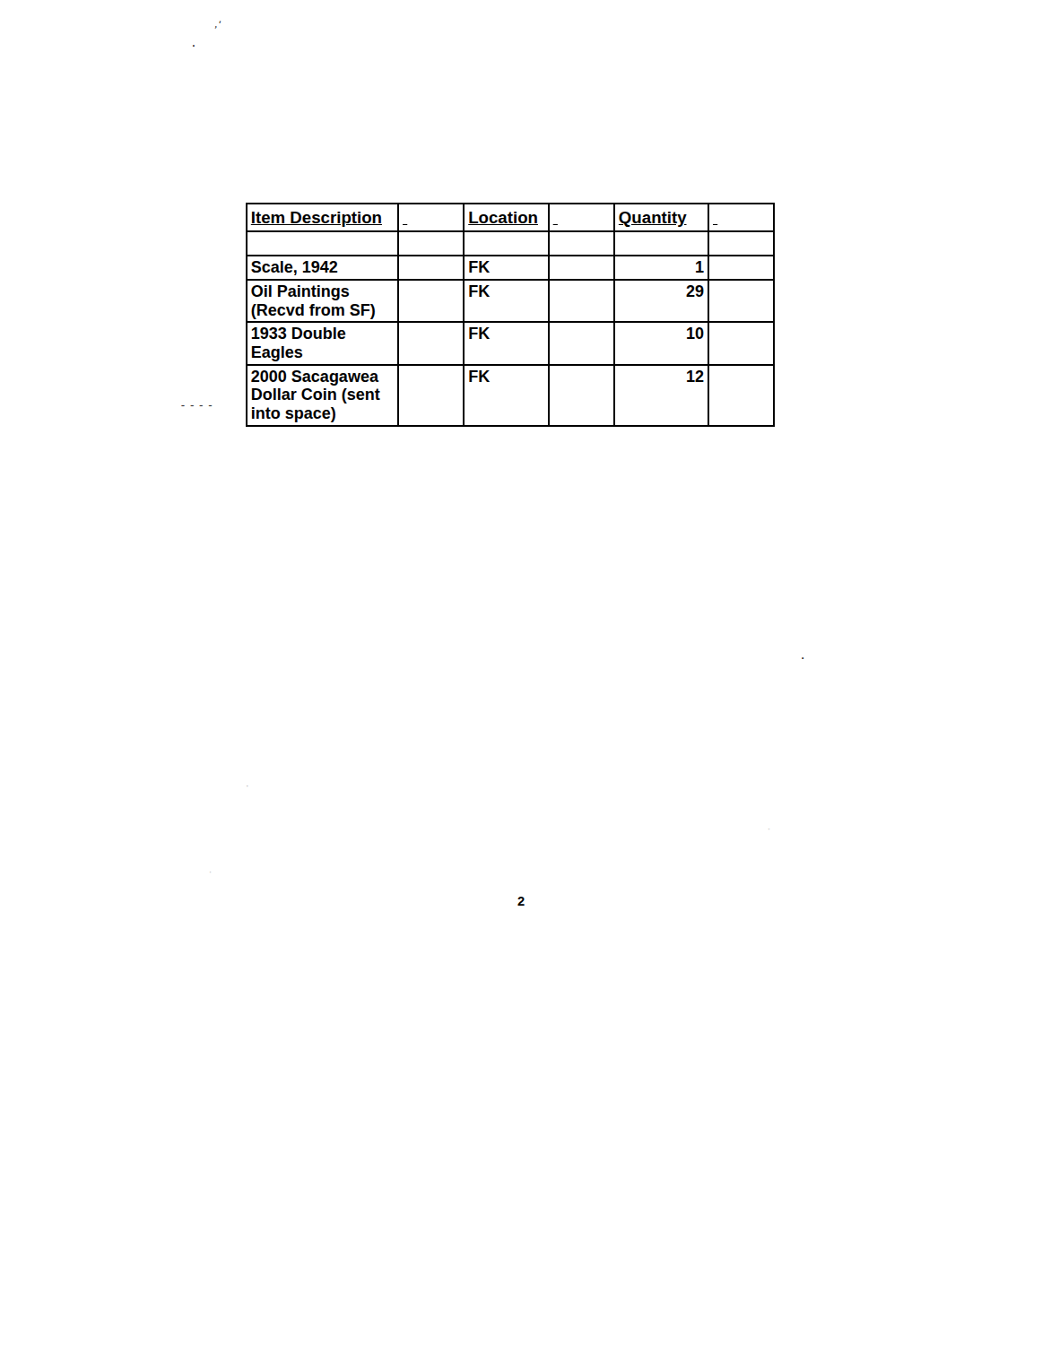,' ·
- - - -
| Item Description | | Location | | Quantity | |
| --- | --- | --- | --- | --- | --- |
| Scale, 1942 | | FK | | 1 | |
| Oil Paintings (Recvd from SF) | | FK | | 29 | |
| 1933 Double Eagles | | FK | | 10 | |
| 2000 Sacagawea Dollar Coin (sent into space) | | FK | | 12 | |
·
·
·
·
2